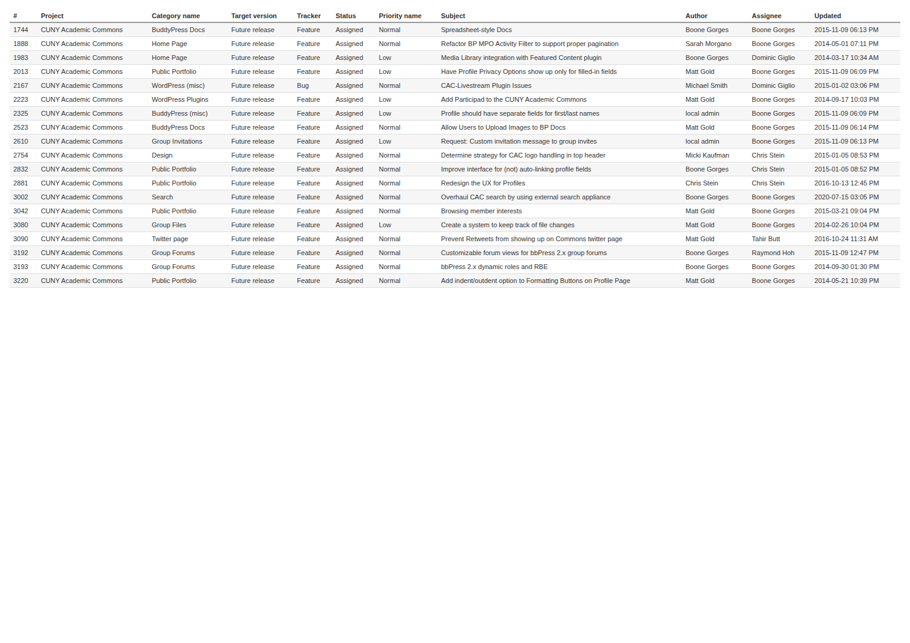| # | Project | Category name | Target version | Tracker | Status | Priority name | Subject | Author | Assignee | Updated |
| --- | --- | --- | --- | --- | --- | --- | --- | --- | --- | --- |
| 1744 | CUNY Academic Commons | BuddyPress Docs | Future release | Feature | Assigned | Normal | Spreadsheet-style Docs | Boone Gorges | Boone Gorges | 2015-11-09 06:13 PM |
| 1888 | CUNY Academic Commons | Home Page | Future release | Feature | Assigned | Normal | Refactor BP MPO Activity Filter to support proper pagination | Sarah Morgano | Boone Gorges | 2014-05-01 07:11 PM |
| 1983 | CUNY Academic Commons | Home Page | Future release | Feature | Assigned | Low | Media Library integration with Featured Content plugin | Boone Gorges | Dominic Giglio | 2014-03-17 10:34 AM |
| 2013 | CUNY Academic Commons | Public Portfolio | Future release | Feature | Assigned | Low | Have Profile Privacy Options show up only for filled-in fields | Matt Gold | Boone Gorges | 2015-11-09 06:09 PM |
| 2167 | CUNY Academic Commons | WordPress (misc) | Future release | Bug | Assigned | Normal | CAC-Livestream Plugin Issues | Michael Smith | Dominic Giglio | 2015-01-02 03:06 PM |
| 2223 | CUNY Academic Commons | WordPress Plugins | Future release | Feature | Assigned | Low | Add Participad to the CUNY Academic Commons | Matt Gold | Boone Gorges | 2014-09-17 10:03 PM |
| 2325 | CUNY Academic Commons | BuddyPress (misc) | Future release | Feature | Assigned | Low | Profile should have separate fields for first/last names | local admin | Boone Gorges | 2015-11-09 06:09 PM |
| 2523 | CUNY Academic Commons | BuddyPress Docs | Future release | Feature | Assigned | Normal | Allow Users to Upload Images to BP Docs | Matt Gold | Boone Gorges | 2015-11-09 06:14 PM |
| 2610 | CUNY Academic Commons | Group Invitations | Future release | Feature | Assigned | Low | Request: Custom invitation message to group invites | local admin | Boone Gorges | 2015-11-09 06:13 PM |
| 2754 | CUNY Academic Commons | Design | Future release | Feature | Assigned | Normal | Determine strategy for CAC logo handling in top header | Micki Kaufman | Chris Stein | 2015-01-05 08:53 PM |
| 2832 | CUNY Academic Commons | Public Portfolio | Future release | Feature | Assigned | Normal | Improve interface for (not) auto-linking profile fields | Boone Gorges | Chris Stein | 2015-01-05 08:52 PM |
| 2881 | CUNY Academic Commons | Public Portfolio | Future release | Feature | Assigned | Normal | Redesign the UX for Profiles | Chris Stein | Chris Stein | 2016-10-13 12:45 PM |
| 3002 | CUNY Academic Commons | Search | Future release | Feature | Assigned | Normal | Overhaul CAC search by using external search appliance | Boone Gorges | Boone Gorges | 2020-07-15 03:05 PM |
| 3042 | CUNY Academic Commons | Public Portfolio | Future release | Feature | Assigned | Normal | Browsing member interests | Matt Gold | Boone Gorges | 2015-03-21 09:04 PM |
| 3080 | CUNY Academic Commons | Group Files | Future release | Feature | Assigned | Low | Create a system to keep track of file changes | Matt Gold | Boone Gorges | 2014-02-26 10:04 PM |
| 3090 | CUNY Academic Commons | Twitter page | Future release | Feature | Assigned | Normal | Prevent Retweets from showing up on Commons twitter page | Matt Gold | Tahir Butt | 2016-10-24 11:31 AM |
| 3192 | CUNY Academic Commons | Group Forums | Future release | Feature | Assigned | Normal | Customizable forum views for bbPress 2.x group forums | Boone Gorges | Raymond Hoh | 2015-11-09 12:47 PM |
| 3193 | CUNY Academic Commons | Group Forums | Future release | Feature | Assigned | Normal | bbPress 2.x dynamic roles and RBE | Boone Gorges | Boone Gorges | 2014-09-30 01:30 PM |
| 3220 | CUNY Academic Commons | Public Portfolio | Future release | Feature | Assigned | Normal | Add indent/outdent option to Formatting Buttons on Profile Page | Matt Gold | Boone Gorges | 2014-05-21 10:39 PM |